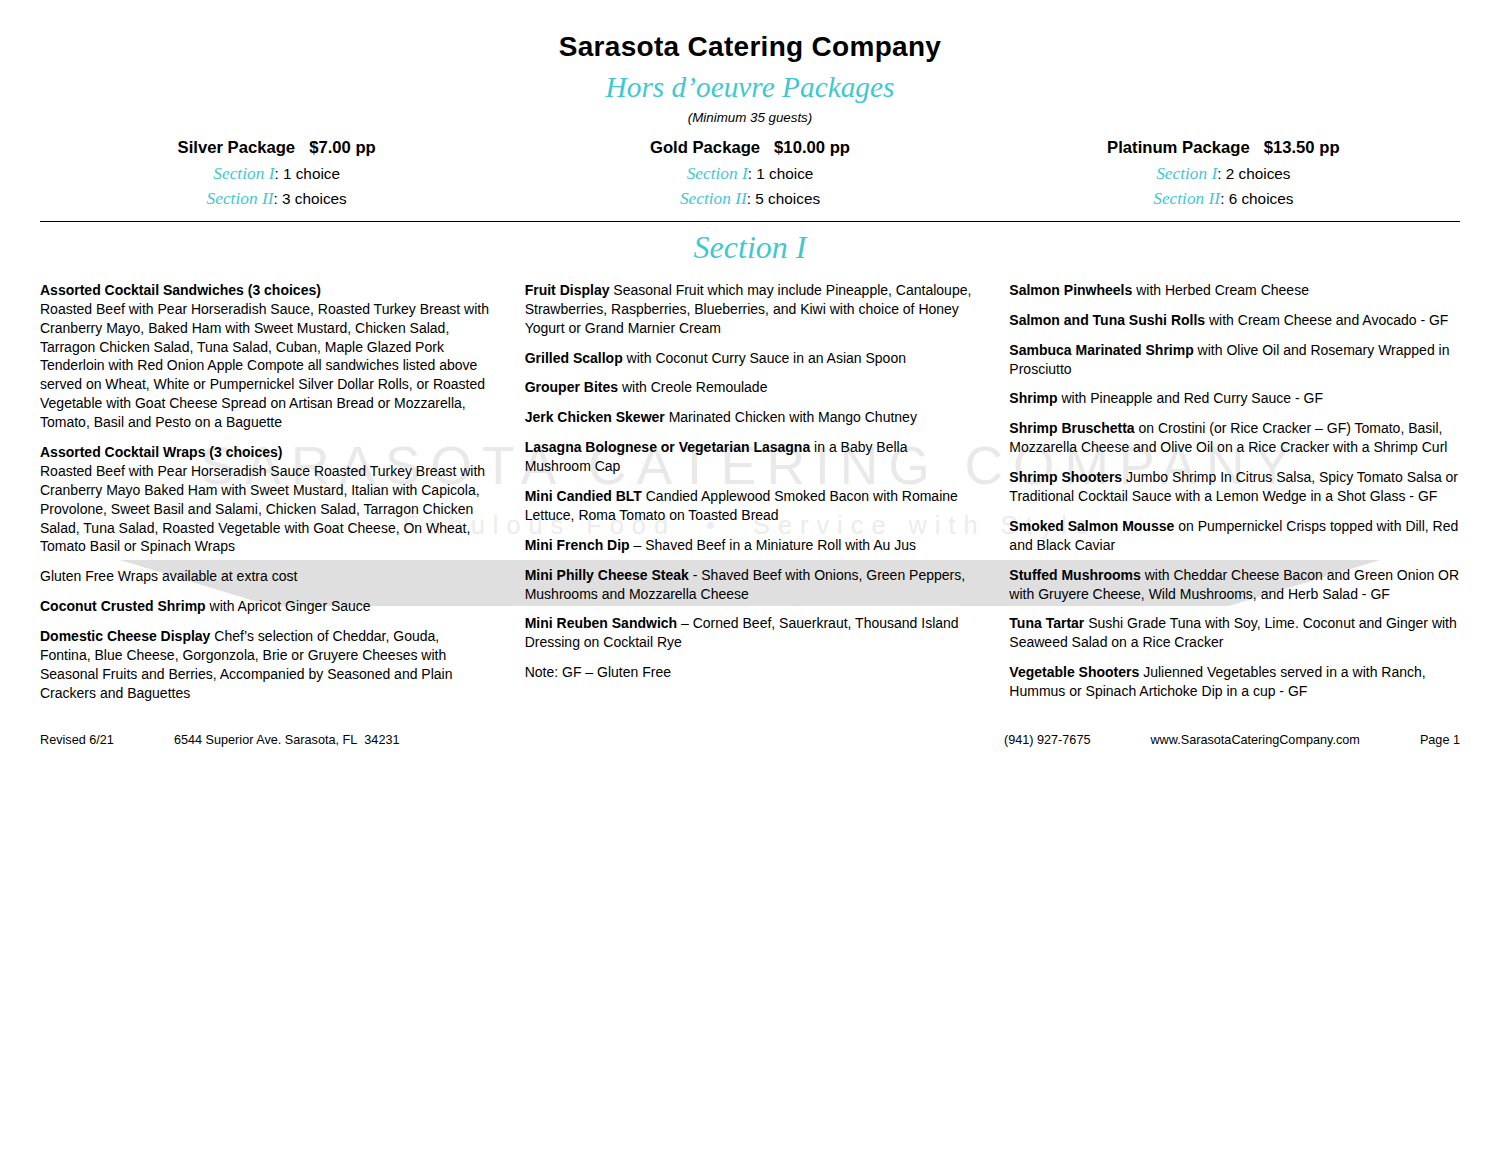SARASOTA CATERING COMPANY
Fabulous Food • Service with Style
Sarasota Catering Company
Hors d’oeuvre Packages
(Minimum 35 guests)
| Silver Package $7.00 pp Section I : 1 choice Section II : 3 choices | Gold Package $10.00 pp Section I : 1 choice Section II : 5 choices | Platinum Package $13.50 pp Section I : 2 choices Section II : 6 choices |
Section I
Assorted Cocktail Sandwiches (3 choices)
Roasted Beef with Pear Horseradish Sauce, Roasted Turkey Breast with Cranberry Mayo, Baked Ham with Sweet Mustard, Chicken Salad, Tarragon Chicken Salad, Tuna Salad, Cuban, Maple Glazed Pork Tenderloin with Red Onion Apple Compote all sandwiches listed above served on Wheat, White or Pumpernickel Silver Dollar Rolls, or Roasted Vegetable with Goat Cheese Spread on Artisan Bread or Mozzarella, Tomato, Basil and Pesto on a Baguette
Assorted Cocktail Wraps (3 choices)
Roasted Beef with Pear Horseradish Sauce Roasted Turkey Breast with Cranberry Mayo Baked Ham with Sweet Mustard, Italian with Capicola, Provolone, Sweet Basil and Salami, Chicken Salad, Tarragon Chicken Salad, Tuna Salad, Roasted Vegetable with Goat Cheese, On Wheat, Tomato Basil or Spinach Wraps
Gluten Free Wraps available at extra cost
Coconut Crusted Shrimp with Apricot Ginger Sauce
Domestic Cheese Display Chef’s selection of Cheddar, Gouda, Fontina, Blue Cheese, Gorgonzola, Brie or Gruyere Cheeses with Seasonal Fruits and Berries, Accompanied by Seasoned and Plain Crackers and Baguettes
Fruit Display Seasonal Fruit which may include Pineapple, Cantaloupe, Strawberries, Raspberries, Blueberries, and Kiwi with choice of Honey Yogurt or Grand Marnier Cream
Grilled Scallop with Coconut Curry Sauce in an Asian Spoon
Grouper Bites with Creole Remoulade
Jerk Chicken Skewer Marinated Chicken with Mango Chutney
Lasagna Bolognese or Vegetarian Lasagna in a Baby Bella Mushroom Cap
Mini Candied BLT Candied Applewood Smoked Bacon with Romaine Lettuce, Roma Tomato on Toasted Bread
Mini French Dip – Shaved Beef in a Miniature Roll with Au Jus
Mini Philly Cheese Steak - Shaved Beef with Onions, Green Peppers, Mushrooms and Mozzarella Cheese
Mini Reuben Sandwich – Corned Beef, Sauerkraut, Thousand Island Dressing on Cocktail Rye
Note: GF – Gluten Free
Salmon Pinwheels with Herbed Cream Cheese
Salmon and Tuna Sushi Rolls with Cream Cheese and Avocado - GF
Sambuca Marinated Shrimp with Olive Oil and Rosemary Wrapped in Prosciutto
Shrimp with Pineapple and Red Curry Sauce - GF
Shrimp Bruschetta on Crostini (or Rice Cracker – GF) Tomato, Basil, Mozzarella Cheese and Olive Oil on a Rice Cracker with a Shrimp Curl
Shrimp Shooters Jumbo Shrimp In Citrus Salsa, Spicy Tomato Salsa or Traditional Cocktail Sauce with a Lemon Wedge in a Shot Glass - GF
Smoked Salmon Mousse on Pumpernickel Crisps topped with Dill, Red and Black Caviar
Stuffed Mushrooms with Cheddar Cheese Bacon and Green Onion OR with Gruyere Cheese, Wild Mushrooms, and Herb Salad - GF
Tuna Tartar Sushi Grade Tuna with Soy, Lime. Coconut and Ginger with Seaweed Salad on a Rice Cracker
Vegetable Shooters Julienned Vegetables served in a with Ranch, Hummus or Spinach Artichoke Dip in a cup - GF
Revised 6/21 6544 Superior Ave. Sarasota, FL 34231 (941) 927-7675 www.SarasotaCateringCompany.com Page 1